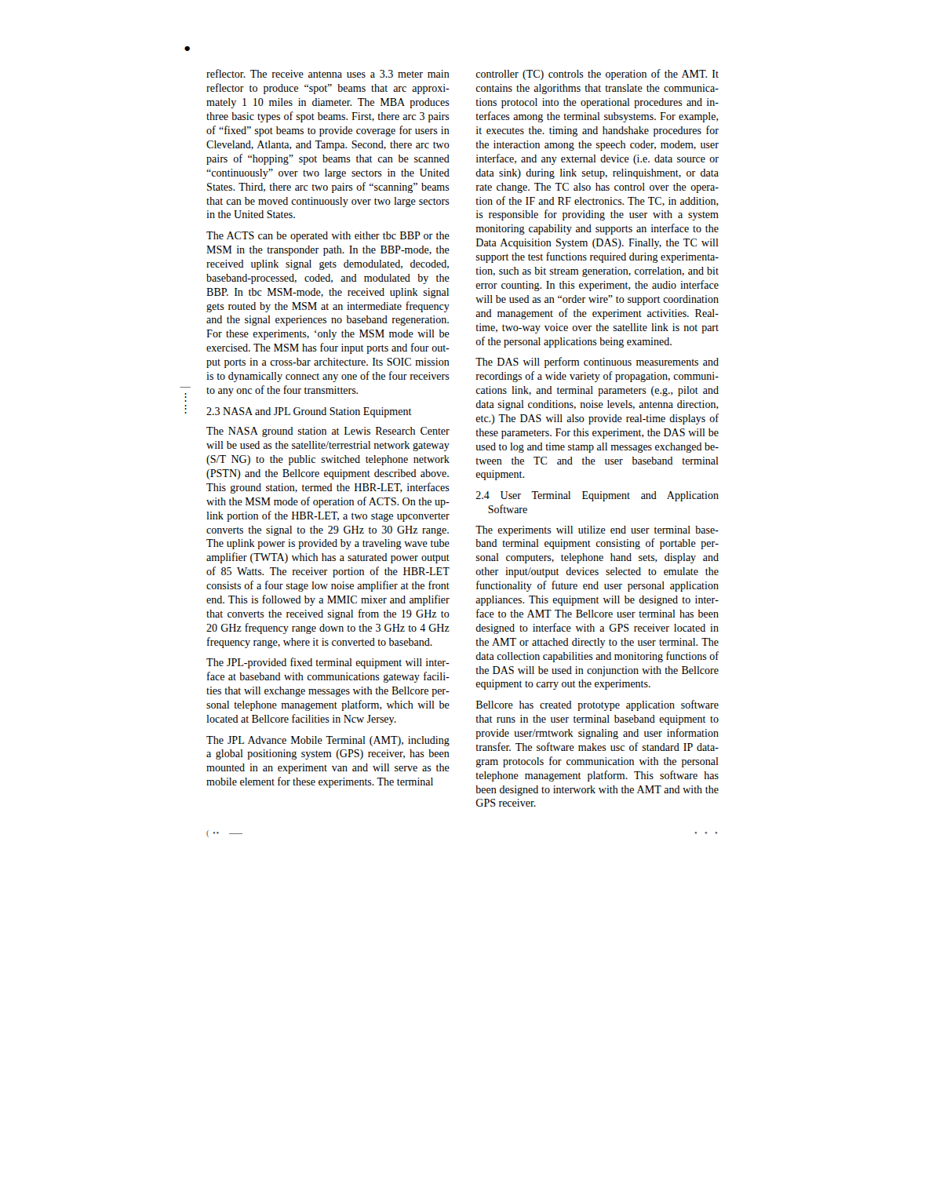●
—
⋮
⋮
reflector. The receive antenna uses a 3.3 meter main reflector to produce “spot” beams that arc approximately 1 10 miles in diameter. The MBA produces three basic types of spot beams. First, there arc 3 pairs of “fixed” spot beams to provide coverage for users in Cleveland, Atlanta, and Tampa. Second, there arc two pairs of “hopping” spot beams that can be scanned “continuously” over two large sectors in the United States. Third, there arc two pairs of “scanning” beams that can be moved continuously over two large sectors in the United States.
The ACTS can be operated with either tbc BBP or the MSM in the transponder path. In the BBP-mode, the received uplink signal gets demodulated, decoded, baseband-processed, coded, and modulated by the BBP. In tbc MSM-mode, the received uplink signal gets routed by the MSM at an intermediate frequency and the signal experiences no baseband regeneration. For these experiments, ‘only the MSM mode will be exercised. The MSM has four input ports and four output ports in a cross-bar architecture. Its SOIC mission is to dynamically connect any one of the four receivers to any onc of the four transmitters.
2.3 NASA and JPL Ground Station Equipment
The NASA ground station at Lewis Research Center will be used as the satellite/terrestrial network gateway (S/T NG) to the public switched telephone network (PSTN) and the Bellcore equipment described above. This ground station, termed the HBR-LET, interfaces with the MSM mode of operation of ACTS. On the uplink portion of the HBR-LET, a two stage upconverter converts the signal to the 29 GHz to 30 GHz range. The uplink power is provided by a traveling wave tube amplifier (TWTA) which has a saturated power output of 85 Watts. The receiver portion of the HBR-LET consists of a four stage low noise amplifier at the front end. This is followed by a MMIC mixer and amplifier that converts the received signal from the 19 GHz to 20 GHz frequency range down to the 3 GHz to 4 GHz frequency range, where it is converted to baseband.
The JPL-provided fixed terminal equipment will interface at baseband with communications gateway facilities that will exchange messages with the Bellcore personal telephone management platform, which will be located at Bellcore facilities in Ncw Jersey.
The JPL Advance Mobile Terminal (AMT), including a global positioning system (GPS) receiver, has been mounted in an experiment van and will serve as the mobile element for these experiments. The terminal
controller (TC) controls the operation of the AMT. It contains the algorithms that translate the communications protocol into the operational procedures and interfaces among the terminal subsystems. For example, it executes the. timing and handshake procedures for the interaction among the speech coder, modem, user interface, and any external device (i.e. data source or data sink) during link setup, relinquishment, or data rate change. The TC also has control over the operation of the IF and RF electronics. The TC, in addition, is responsible for providing the user with a system monitoring capability and supports an interface to the Data Acquisition System (DAS). Finally, the TC will support the test functions required during experimentation, such as bit stream generation, correlation, and bit error counting. In this experiment, the audio interface will be used as an “order wire” to support coordination and management of the experiment activities. Real-time, two-way voice over the satellite link is not part of the personal applications being examined.
The DAS will perform continuous measurements and recordings of a wide variety of propagation, communications link, and terminal parameters (e.g., pilot and data signal conditions, noise levels, antenna direction, etc.) The DAS will also provide real-time displays of these parameters. For this experiment, the DAS will be used to log and time stamp all messages exchanged between the TC and the user baseband terminal equipment.
2.4 User Terminal Equipment and Application Software
The experiments will utilize end user terminal baseband terminal equipment consisting of portable personal computers, telephone hand sets, display and other input/output devices selected to emulate the functionality of future end user personal application appliances. This equipment will be designed to interface to the AMT The Bellcore user terminal has been designed to interface with a GPS receiver located in the AMT or attached directly to the user terminal. The data collection capabilities and monitoring functions of the DAS will be used in conjunction with the Bellcore equipment to carry out the experiments.
Bellcore has created prototype application software that runs in the user terminal baseband equipment to provide user/rmtwork signaling and user information transfer. The software makes usc of standard IP datagram protocols for communication with the personal telephone management platform. This software has been designed to interwork with the AMT and with the GPS receiver.
( •• • • •